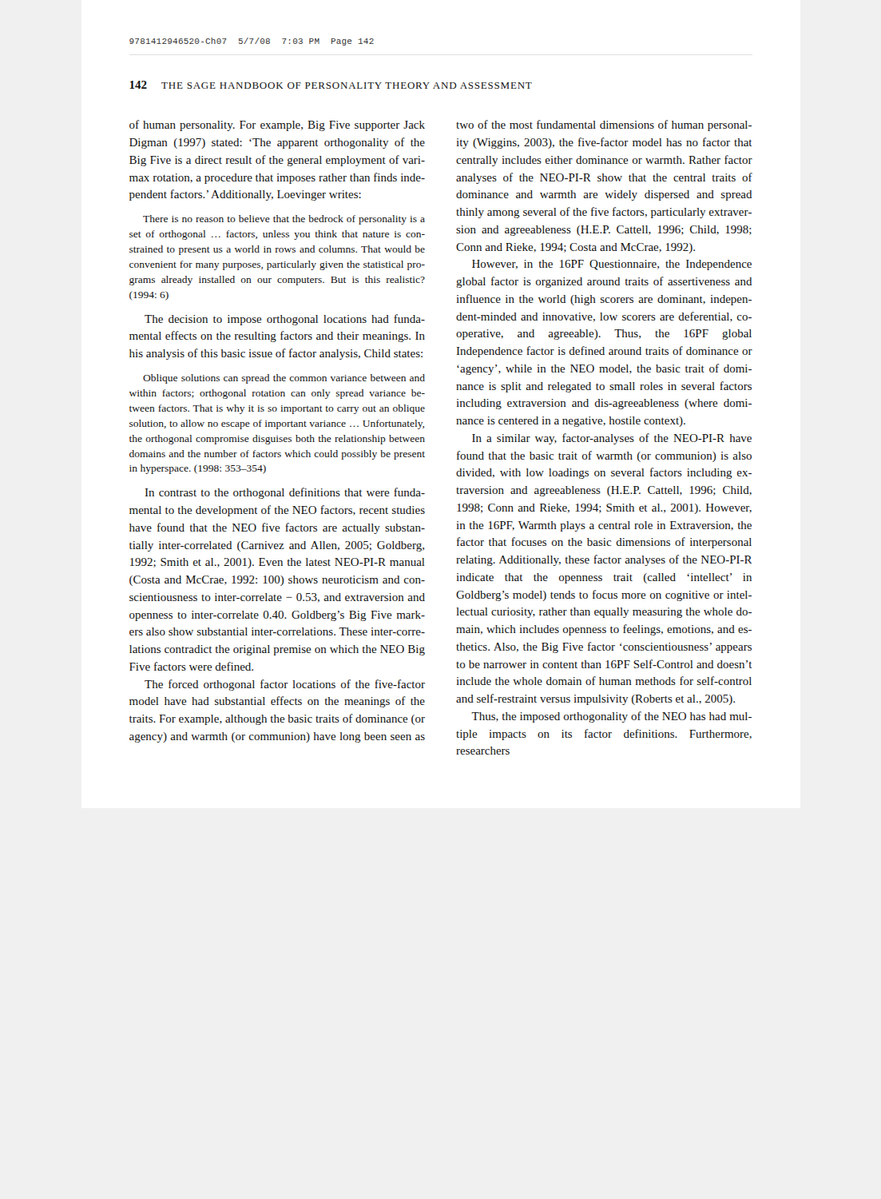9781412946520-Ch07 5/7/08 7:03 PM Page 142
142 THE SAGE HANDBOOK OF PERSONALITY THEORY AND ASSESSMENT
of human personality. For example, Big Five supporter Jack Digman (1997) stated: ‘The apparent orthogonality of the Big Five is a direct result of the general employment of varimax rotation, a procedure that imposes rather than finds independent factors.’ Additionally, Loevinger writes:
There is no reason to believe that the bedrock of personality is a set of orthogonal … factors, unless you think that nature is constrained to present us a world in rows and columns. That would be convenient for many purposes, particularly given the statistical programs already installed on our computers. But is this realistic? (1994: 6)
The decision to impose orthogonal locations had fundamental effects on the resulting factors and their meanings. In his analysis of this basic issue of factor analysis, Child states:
Oblique solutions can spread the common variance between and within factors; orthogonal rotation can only spread variance between factors. That is why it is so important to carry out an oblique solution, to allow no escape of important variance … Unfortunately, the orthogonal compromise disguises both the relationship between domains and the number of factors which could possibly be present in hyperspace. (1998: 353–354)
In contrast to the orthogonal definitions that were fundamental to the development of the NEO factors, recent studies have found that the NEO five factors are actually substantially inter-correlated (Carnivez and Allen, 2005; Goldberg, 1992; Smith et al., 2001). Even the latest NEO-PI-R manual (Costa and McCrae, 1992: 100) shows neuroticism and conscientiousness to inter-correlate − 0.53, and extraversion and openness to inter-correlate 0.40. Goldberg’s Big Five markers also show substantial inter-correlations. These inter-correlations contradict the original premise on which the NEO Big Five factors were defined.
The forced orthogonal factor locations of the five-factor model have had substantial effects on the meanings of the traits. For example, although the basic traits of dominance (or agency) and warmth (or communion) have long been seen as two of the most fundamental dimensions of human personality (Wiggins, 2003), the five-factor model has no factor that centrally includes either dominance or warmth. Rather factor analyses of the NEO-PI-R show that the central traits of dominance and warmth are widely dispersed and spread thinly among several of the five factors, particularly extraversion and agreeableness (H.E.P. Cattell, 1996; Child, 1998; Conn and Rieke, 1994; Costa and McCrae, 1992).
However, in the 16PF Questionnaire, the Independence global factor is organized around traits of assertiveness and influence in the world (high scorers are dominant, independent-minded and innovative, low scorers are deferential, cooperative, and agreeable). Thus, the 16PF global Independence factor is defined around traits of dominance or ‘agency’, while in the NEO model, the basic trait of dominance is split and relegated to small roles in several factors including extraversion and dis-agreeableness (where dominance is centered in a negative, hostile context).
In a similar way, factor-analyses of the NEO-PI-R have found that the basic trait of warmth (or communion) is also divided, with low loadings on several factors including extraversion and agreeableness (H.E.P. Cattell, 1996; Child, 1998; Conn and Rieke, 1994; Smith et al., 2001). However, in the 16PF, Warmth plays a central role in Extraversion, the factor that focuses on the basic dimensions of interpersonal relating. Additionally, these factor analyses of the NEO-PI-R indicate that the openness trait (called ‘intellect’ in Goldberg’s model) tends to focus more on cognitive or intellectual curiosity, rather than equally measuring the whole domain, which includes openness to feelings, emotions, and esthetics. Also, the Big Five factor ‘conscientiousness’ appears to be narrower in content than 16PF Self-Control and doesn’t include the whole domain of human methods for self-control and self-restraint versus impulsivity (Roberts et al., 2005).
Thus, the imposed orthogonality of the NEO has had multiple impacts on its factor definitions. Furthermore, researchers